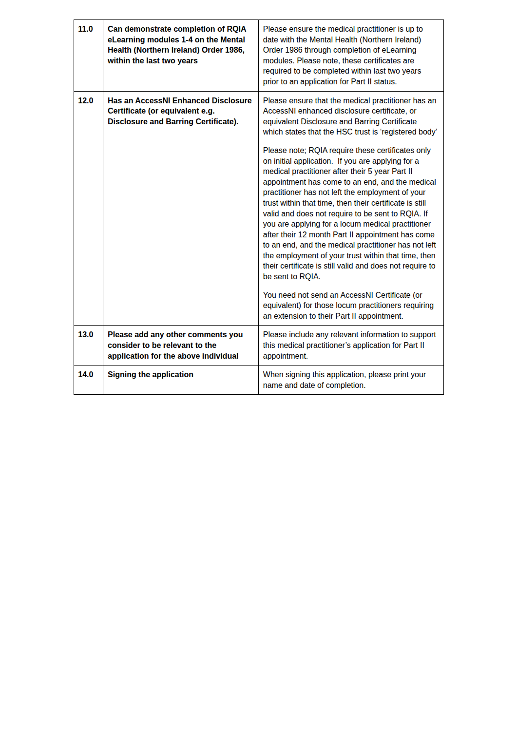| 11.0 | Can demonstrate completion of RQIA eLearning modules 1-4 on the Mental Health (Northern Ireland) Order 1986, within the last two years | Please ensure the medical practitioner is up to date with the Mental Health (Northern Ireland) Order 1986 through completion of eLearning modules. Please note, these certificates are required to be completed within last two years prior to an application for Part II status. |
| 12.0 | Has an AccessNI Enhanced Disclosure Certificate (or equivalent e.g. Disclosure and Barring Certificate). | Please ensure that the medical practitioner has an AccessNI enhanced disclosure certificate, or equivalent Disclosure and Barring Certificate which states that the HSC trust is ‘registered body’ Please note; RQIA require these certificates only on initial application. If you are applying for a medical practitioner after their 5 year Part II appointment has come to an end, and the medical practitioner has not left the employment of your trust within that time, then their certificate is still valid and does not require to be sent to RQIA. If you are applying for a locum medical practitioner after their 12 month Part II appointment has come to an end, and the medical practitioner has not left the employment of your trust within that time, then their certificate is still valid and does not require to be sent to RQIA. You need not send an AccessNI Certificate (or equivalent) for those locum practitioners requiring an extension to their Part II appointment. |
| 13.0 | Please add any other comments you consider to be relevant to the application for the above individual | Please include any relevant information to support this medical practitioner’s application for Part II appointment. |
| 14.0 | Signing the application | When signing this application, please print your name and date of completion. |